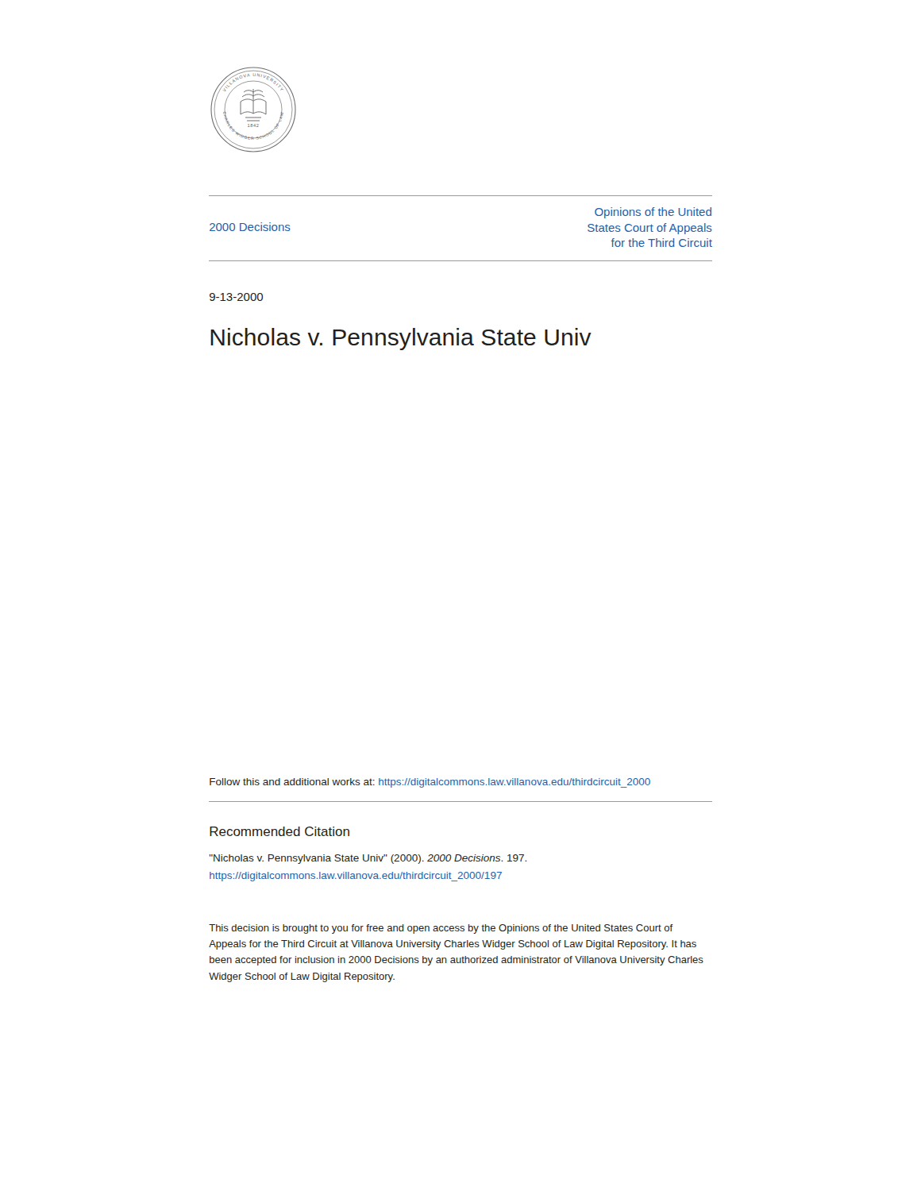VILLANOVA UNIVERSITY CHARLES WIDGER SCHOOL OF LAW 1842
2000 Decisions
Opinions of the United
States Court of Appeals
for the Third Circuit
9-13-2000
Nicholas v. Pennsylvania State Univ
Follow this and additional works at: https://digitalcommons.law.villanova.edu/thirdcircuit_2000
Recommended Citation
"Nicholas v. Pennsylvania State Univ" (2000). 2000 Decisions. 197.
https://digitalcommons.law.villanova.edu/thirdcircuit_2000/197
This decision is brought to you for free and open access by the Opinions of the United States Court of Appeals for the Third Circuit at Villanova University Charles Widger School of Law Digital Repository. It has been accepted for inclusion in 2000 Decisions by an authorized administrator of Villanova University Charles Widger School of Law Digital Repository.